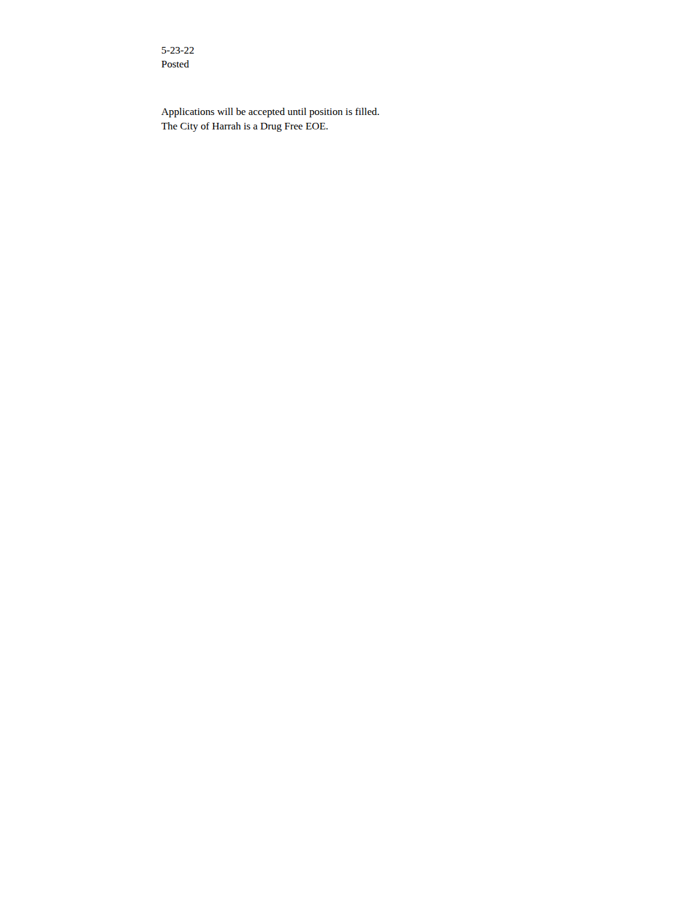5-23-22
Posted
Applications will be accepted until position is filled.
The City of Harrah is a Drug Free EOE.